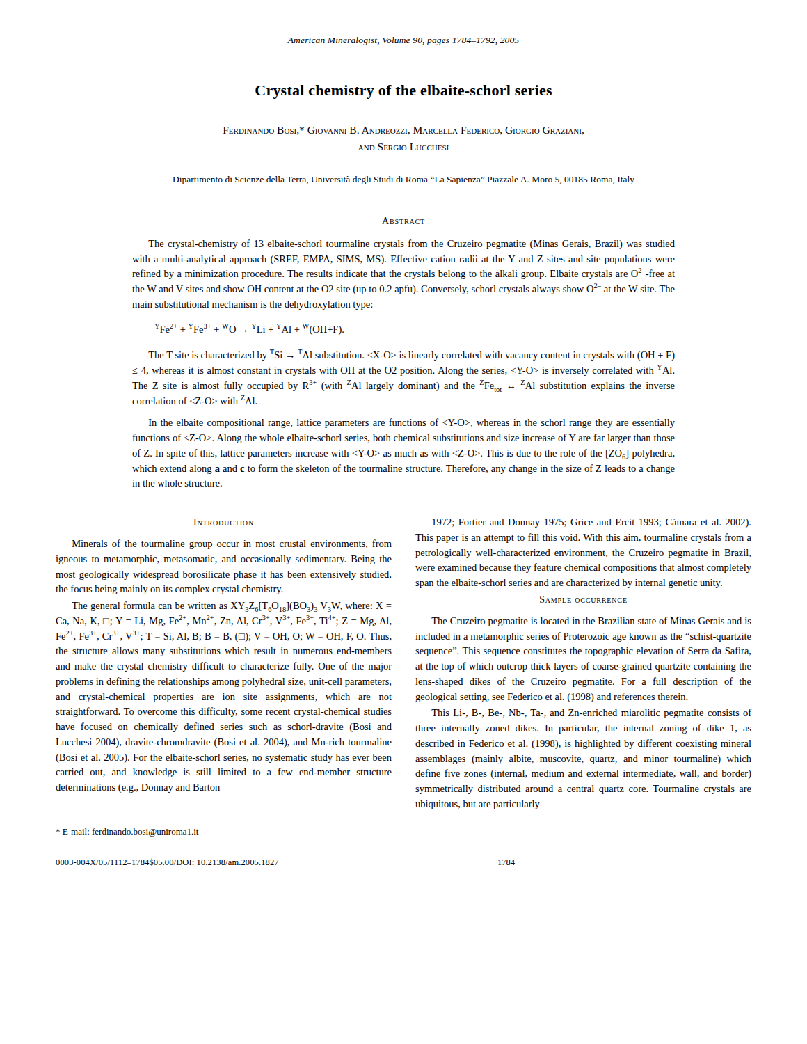American Mineralogist, Volume 90, pages 1784–1792, 2005
Crystal chemistry of the elbaite-schorl series
Ferdinando Bosi,* Giovanni B. Andreozzi, Marcella Federico, Giorgio Graziani,
and Sergio Lucchesi
Dipartimento di Scienze della Terra, Università degli Studi di Roma “La Sapienza” Piazzale A. Moro 5, 00185 Roma, Italy
Abstract
The crystal-chemistry of 13 elbaite-schorl tourmaline crystals from the Cruzeiro pegmatite (Minas Gerais, Brazil) was studied with a multi-analytical approach (SREF, EMPA, SIMS, MS). Effective cation radii at the Y and Z sites and site populations were refined by a minimization procedure. The results indicate that the crystals belong to the alkali group. Elbaite crystals are O2–-free at the W and V sites and show OH content at the O2 site (up to 0.2 apfu). Conversely, schorl crystals always show O2– at the W site. The main substitutional mechanism is the dehydroxylation type:
YFe2+ + YFe3+ + WO → YLi + YAl + W(OH+F).
The T site is characterized by TSi → TAl substitution. <X-O> is linearly correlated with vacancy content in crystals with (OH + F) ≤ 4, whereas it is almost constant in crystals with OH at the O2 position. Along the series, <Y-O> is inversely correlated with YAl. The Z site is almost fully occupied by R3+ (with ZAl largely dominant) and the ZFetot ↔ ZAl substitution explains the inverse correlation of <Z-O> with ZAl.
In the elbaite compositional range, lattice parameters are functions of <Y-O>, whereas in the schorl range they are essentially functions of <Z-O>. Along the whole elbaite-schorl series, both chemical substitutions and size increase of Y are far larger than those of Z. In spite of this, lattice parameters increase with <Y-O> as much as with <Z-O>. This is due to the role of the [ZO6] polyhedra, which extend along a and c to form the skeleton of the tourmaline structure. Therefore, any change in the size of Z leads to a change in the whole structure.
Introduction
Minerals of the tourmaline group occur in most crustal environments, from igneous to metamorphic, metasomatic, and occasionally sedimentary. Being the most geologically widespread borosilicate phase it has been extensively studied, the focus being mainly on its complex crystal chemistry.
The general formula can be written as XY3Z6[T6O18](BO3)3 V3W, where: X = Ca, Na, K, □; Y = Li, Mg, Fe2+, Mn2+, Zn, Al, Cr3+, V3+, Fe3+, Ti4+; Z = Mg, Al, Fe2+, Fe3+, Cr3+, V3+; T = Si, Al, B; B = B, (□); V = OH, O; W = OH, F, O. Thus, the structure allows many substitutions which result in numerous end-members and make the crystal chemistry difficult to characterize fully. One of the major problems in defining the relationships among polyhedral size, unit-cell parameters, and crystal-chemical properties are ion site assignments, which are not straightforward. To overcome this difficulty, some recent crystal-chemical studies have focused on chemically defined series such as schorl-dravite (Bosi and Lucchesi 2004), dravite-chromdravite (Bosi et al. 2004), and Mn-rich tourmaline (Bosi et al. 2005). For the elbaite-schorl series, no systematic study has ever been carried out, and knowledge is still limited to a few end-member structure determinations (e.g., Donnay and Barton
1972; Fortier and Donnay 1975; Grice and Ercit 1993; Cámara et al. 2002). This paper is an attempt to fill this void. With this aim, tourmaline crystals from a petrologically well-characterized environment, the Cruzeiro pegmatite in Brazil, were examined because they feature chemical compositions that almost completely span the elbaite-schorl series and are characterized by internal genetic unity.
Sample occurrence
The Cruzeiro pegmatite is located in the Brazilian state of Minas Gerais and is included in a metamorphic series of Proterozoic age known as the “schist-quartzite sequence”. This sequence constitutes the topographic elevation of Serra da Safira, at the top of which outcrop thick layers of coarse-grained quartzite containing the lens-shaped dikes of the Cruzeiro pegmatite. For a full description of the geological setting, see Federico et al. (1998) and references therein.
This Li-, B-, Be-, Nb-, Ta-, and Zn-enriched miarolitic pegmatite consists of three internally zoned dikes. In particular, the internal zoning of dike 1, as described in Federico et al. (1998), is highlighted by different coexisting mineral assemblages (mainly albite, muscovite, quartz, and minor tourmaline) which define five zones (internal, medium and external intermediate, wall, and border) symmetrically distributed around a central quartz core. Tourmaline crystals are ubiquitous, but are particularly
* E-mail: ferdinando.bosi@uniroma1.it
0003-004X/05/1112–1784$05.00/DOI: 10.2138/am.2005.1827 1784